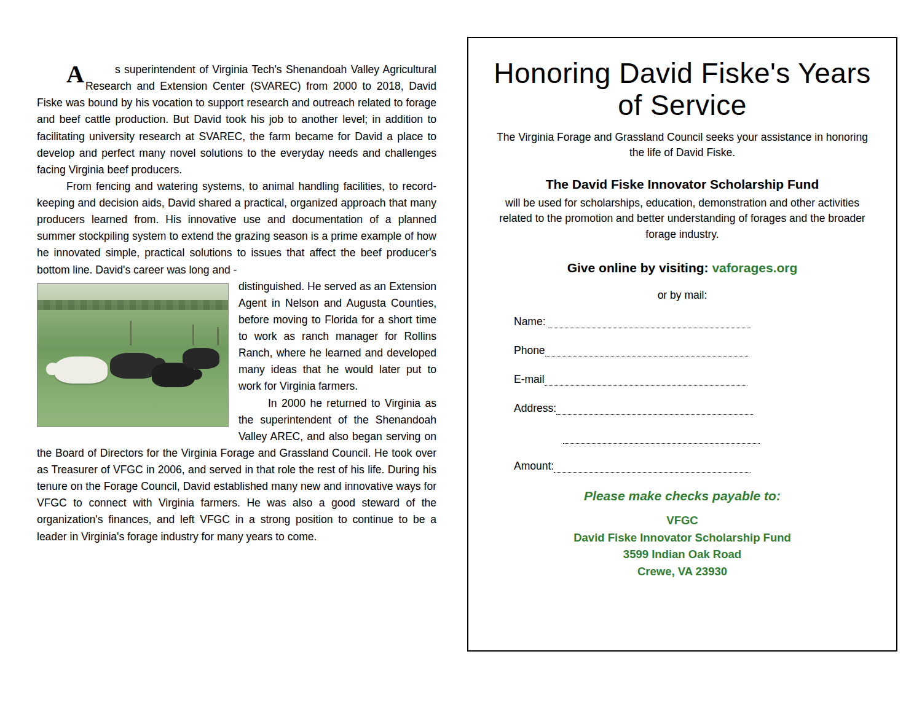As superintendent of Virginia Tech's Shenandoah Valley Agricultural Research and Extension Center (SVAREC) from 2000 to 2018, David Fiske was bound by his vocation to support research and outreach related to forage and beef cattle production. But David took his job to another level; in addition to facilitating university research at SVAREC, the farm became for David a place to develop and perfect many novel solutions to the everyday needs and challenges facing Virginia beef producers.
From fencing and watering systems, to animal handling facilities, to record-keeping and decision aids, David shared a practical, organized approach that many producers learned from. His innovative use and documentation of a planned summer stockpiling system to extend the grazing season is a prime example of how he innovated simple, practical solutions to issues that affect the beef producer's bottom line. David's career was long and -
distinguished. He served as an Extension Agent in Nelson and Augusta Counties, before moving to Florida for a short time to work as ranch manager for Rollins Ranch, where he learned and developed many ideas that he would later put to work for Virginia farmers.
In 2000 he returned to Virginia as the superintendent of the Shenandoah Valley AREC, and also began serving on the Board of Directors for the Virginia Forage and Grassland Council. He took over as Treasurer of VFGC in 2006, and served in that role the rest of his life. During his tenure on the Forage Council, David established many new and innovative ways for VFGC to connect with Virginia farmers. He was also a good steward of the organization's finances, and left VFGC in a strong position to continue to be a leader in Virginia's forage industry for many years to come.
Honoring David Fiske's Years of Service
The Virginia Forage and Grassland Council seeks your assistance in honoring the life of David Fiske.
The David Fiske Innovator Scholarship Fund
will be used for scholarships, education, demonstration and other activities related to the promotion and better understanding of forages and the broader forage industry.
Give online by visiting: vaforages.org
or by mail:
Name:
Phone
E-mail
Address:
Amount:
Please make checks payable to:
VFGC
David Fiske Innovator Scholarship Fund
3599 Indian Oak Road
Crewe, VA 23930